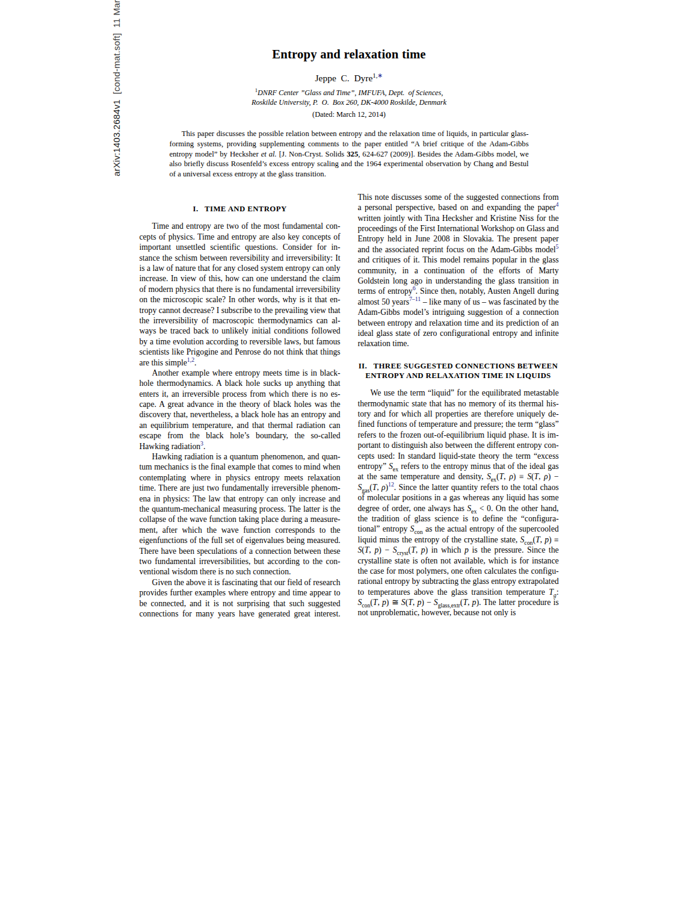arXiv:1403.2684v1 [cond-mat.soft] 11 Mar 2014
Entropy and relaxation time
Jeppe C. Dyre1,∗
1DNRF Center ”Glass and Time”, IMFUFA, Dept. of Sciences,
Roskilde University, P. O. Box 260, DK-4000 Roskilde, Denmark
(Dated: March 12, 2014)
This paper discusses the possible relation between entropy and the relaxation time of liquids, in particular glass-forming systems, providing supplementing comments to the paper entitled “A brief critique of the Adam-Gibbs entropy model” by Hecksher et al. [J. Non-Cryst. Solids 325, 624-627 (2009)]. Besides the Adam-Gibbs model, we also briefly discuss Rosenfeld’s excess entropy scaling and the 1964 experimental observation by Chang and Bestul of a universal excess entropy at the glass transition.
I. TIME AND ENTROPY
Time and entropy are two of the most fundamental concepts of physics. Time and entropy are also key concepts of important unsettled scientific questions. Consider for instance the schism between reversibility and irreversibility: It is a law of nature that for any closed system entropy can only increase. In view of this, how can one understand the claim of modern physics that there is no fundamental irreversibility on the microscopic scale? In other words, why is it that entropy cannot decrease? I subscribe to the prevailing view that the irreversibility of macroscopic thermodynamics can always be traced back to unlikely initial conditions followed by a time evolution according to reversible laws, but famous scientists like Prigogine and Penrose do not think that things are this simple1,2.
Another example where entropy meets time is in black-hole thermodynamics. A black hole sucks up anything that enters it, an irreversible process from which there is no escape. A great advance in the theory of black holes was the discovery that, nevertheless, a black hole has an entropy and an equilibrium temperature, and that thermal radiation can escape from the black hole’s boundary, the so-called Hawking radiation3.
Hawking radiation is a quantum phenomenon, and quantum mechanics is the final example that comes to mind when contemplating where in physics entropy meets relaxation time. There are just two fundamentally irreversible phenomena in physics: The law that entropy can only increase and the quantum-mechanical measuring process. The latter is the collapse of the wave function taking place during a measurement, after which the wave function corresponds to the eigenfunctions of the full set of eigenvalues being measured. There have been speculations of a connection between these two fundamental irreversibilities, but according to the conventional wisdom there is no such connection.
Given the above it is fascinating that our field of research provides further examples where entropy and time appear to be connected, and it is not surprising that such suggested connections for many years have generated great interest. This note discusses some of the suggested connections from a personal perspective, based on and expanding the paper4 written jointly with Tina Hecksher and Kristine Niss for the proceedings of the First International Workshop on Glass and Entropy held in June 2008 in Slovakia. The present paper and the associated reprint focus on the Adam-Gibbs model5 and critiques of it. This model remains popular in the glass community, in a continuation of the efforts of Marty Goldstein long ago in understanding the glass transition in terms of entropy6. Since then, notably, Austen Angell during almost 50 years7–11 – like many of us – was fascinated by the Adam-Gibbs model’s intriguing suggestion of a connection between entropy and relaxation time and its prediction of an ideal glass state of zero configurational entropy and infinite relaxation time.
II. THREE SUGGESTED CONNECTIONS BETWEEN ENTROPY AND RELAXATION TIME IN LIQUIDS
We use the term “liquid” for the equilibrated metastable thermodynamic state that has no memory of its thermal history and for which all properties are therefore uniquely defined functions of temperature and pressure; the term “glass” refers to the frozen out-of-equilibrium liquid phase. It is important to distinguish also between the different entropy concepts used: In standard liquid-state theory the term “excess entropy” Sex refers to the entropy minus that of the ideal gas at the same temperature and density, Sex(T, ρ) ≡ S(T, ρ) − Sgas(T, ρ)12. Since the latter quantity refers to the total chaos of molecular positions in a gas whereas any liquid has some degree of order, one always has Sex < 0. On the other hand, the tradition of glass science is to define the “configurational” entropy Scon as the actual entropy of the supercooled liquid minus the entropy of the crystalline state, Scon(T, p) ≡ S(T, p) − Scryst(T, p) in which p is the pressure. Since the crystalline state is often not available, which is for instance the case for most polymers, one often calculates the configurational entropy by subtracting the glass entropy extrapolated to temperatures above the glass transition temperature Tg: Scon(T, p) ≅ S(T, p) − Sglass,extr(T, p). The latter procedure is not unproblematic, however, because not only is